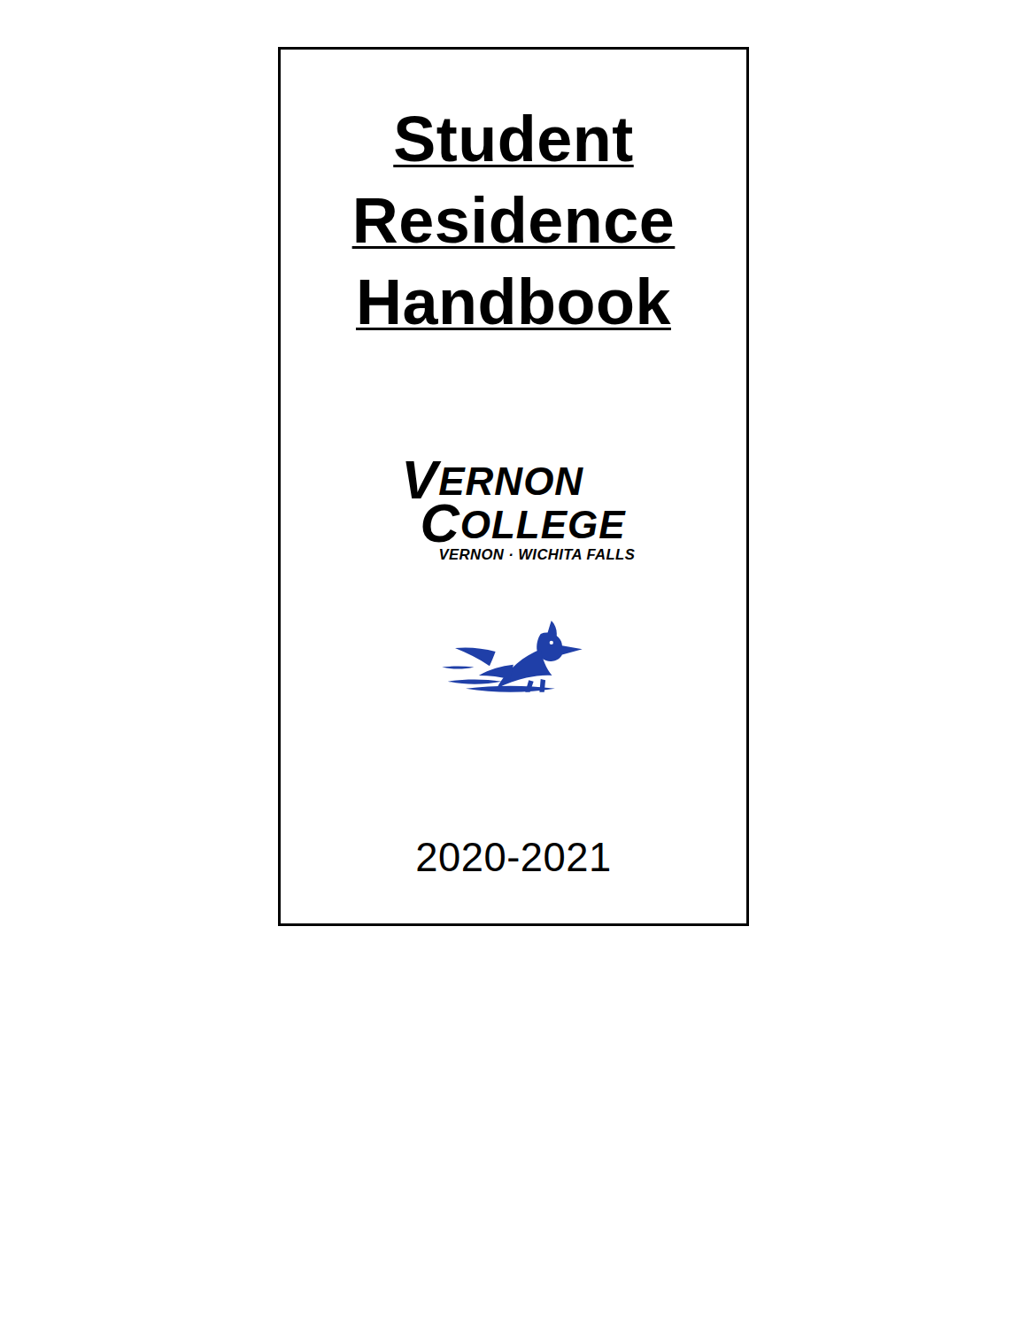Student Residence Handbook
VERNON COLLEGE
VERNON · WICHITA FALLS
2020-2021